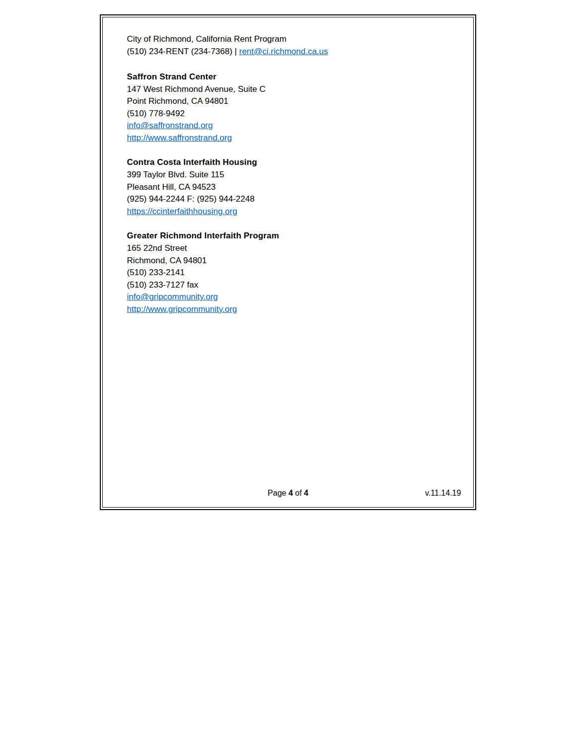City of Richmond, California Rent Program
(510) 234-RENT (234-7368) | rent@ci.richmond.ca.us
Saffron Strand Center
147 West Richmond Avenue, Suite C
Point Richmond, CA 94801
(510) 778-9492
info@saffronstrand.org
http://www.saffronstrand.org
Contra Costa Interfaith Housing
399 Taylor Blvd. Suite 115
Pleasant Hill, CA 94523
(925) 944-2244 F: (925) 944-2248
https://ccinterfaithhousing.org
Greater Richmond Interfaith Program
165 22nd Street
Richmond, CA 94801
(510) 233-2141
(510) 233-7127 fax
info@gripcommunity.org
http://www.gripcommunity.org
Page 4 of 4
v.11.14.19